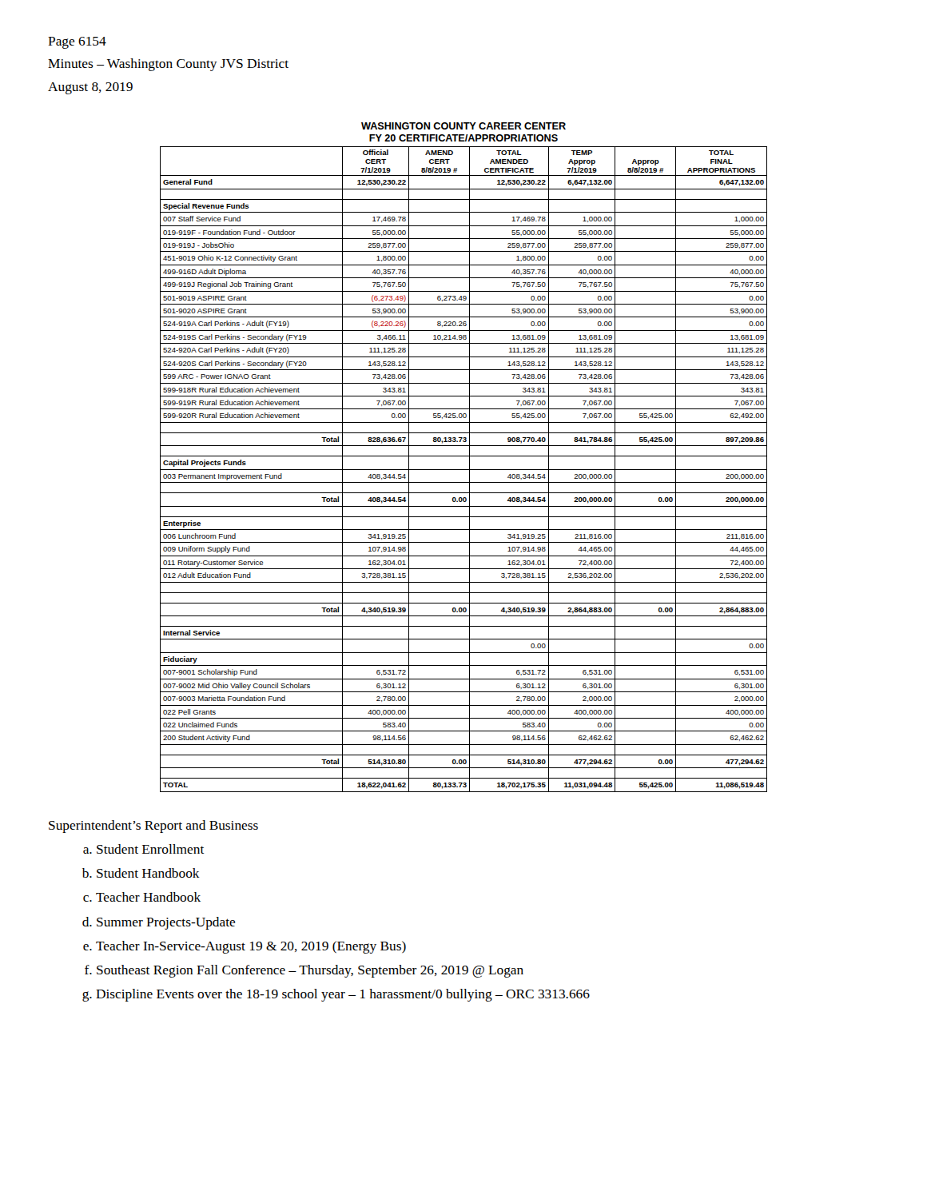Page 6154
Minutes – Washington County JVS District
August 8, 2019
WASHINGTON COUNTY CAREER CENTER
FY 20 CERTIFICATE/APPROPRIATIONS
| | Official CERT 7/1/2019 | AMEND CERT 8/8/2019 # | TOTAL AMENDED CERTIFICATE | TEMP Approp 7/1/2019 | Approp 8/8/2019 # | TOTAL FINAL APPROPRIATIONS |
| --- | --- | --- | --- | --- | --- | --- |
| General Fund | 12,530,230.22 | | 12,530,230.22 | 6,647,132.00 | | 6,647,132.00 |
| Special Revenue Funds | | | | | | |
| 007 Staff Service Fund | 17,469.78 | | 17,469.78 | 1,000.00 | | 1,000.00 |
| 019-919F - Foundation Fund - Outdoor | 55,000.00 | | 55,000.00 | 55,000.00 | | 55,000.00 |
| 019-919J - JobsOhio | 259,877.00 | | 259,877.00 | 259,877.00 | | 259,877.00 |
| 451-9019 Ohio K-12 Connectivity Grant | 1,800.00 | | 1,800.00 | 0.00 | | 0.00 |
| 499-916D Adult Diploma | 40,357.76 | | 40,357.76 | 40,000.00 | | 40,000.00 |
| 499-919J Regional Job Training Grant | 75,767.50 | | 75,767.50 | 75,767.50 | | 75,767.50 |
| 501-9019 ASPIRE Grant | (6,273.49) | 6,273.49 | 0.00 | 0.00 | | 0.00 |
| 501-9020 ASPIRE Grant | 53,900.00 | | 53,900.00 | 53,900.00 | | 53,900.00 |
| 524-919A Carl Perkins - Adult (FY19) | (8,220.26) | 8,220.26 | 0.00 | 0.00 | | 0.00 |
| 524-919S Carl Perkins - Secondary (FY19 | 3,466.11 | 10,214.98 | 13,681.09 | 13,681.09 | | 13,681.09 |
| 524-920A Carl Perkins - Adult (FY20) | 111,125.28 | | 111,125.28 | 111,125.28 | | 111,125.28 |
| 524-920S Carl Perkins - Secondary (FY20 | 143,528.12 | | 143,528.12 | 143,528.12 | | 143,528.12 |
| 599 ARC - Power IGNAO Grant | 73,428.06 | | 73,428.06 | 73,428.06 | | 73,428.06 |
| 599-918R Rural Education Achievement | 343.81 | | 343.81 | 343.81 | | 343.81 |
| 599-919R Rural Education Achievement | 7,067.00 | | 7,067.00 | 7,067.00 | | 7,067.00 |
| 599-920R Rural Education Achievement | 0.00 | 55,425.00 | 55,425.00 | 7,067.00 | 55,425.00 | 62,492.00 |
| Total | 828,636.67 | 80,133.73 | 908,770.40 | 841,784.86 | 55,425.00 | 897,209.86 |
| Capital Projects Funds | | | | | | |
| 003 Permanent Improvement Fund | 408,344.54 | | 408,344.54 | 200,000.00 | | 200,000.00 |
| Total | 408,344.54 | 0.00 | 408,344.54 | 200,000.00 | 0.00 | 200,000.00 |
| Enterprise | | | | | | |
| 006 Lunchroom Fund | 341,919.25 | | 341,919.25 | 211,816.00 | | 211,816.00 |
| 009 Uniform Supply Fund | 107,914.98 | | 107,914.98 | 44,465.00 | | 44,465.00 |
| 011 Rotary-Customer Service | 162,304.01 | | 162,304.01 | 72,400.00 | | 72,400.00 |
| 012 Adult Education Fund | 3,728,381.15 | | 3,728,381.15 | 2,536,202.00 | | 2,536,202.00 |
| Total | 4,340,519.39 | 0.00 | 4,340,519.39 | 2,864,883.00 | 0.00 | 2,864,883.00 |
| Internal Service | | | | | | |
| | | | 0.00 | | | 0.00 |
| Fiduciary | | | | | | |
| 007-9001 Scholarship Fund | 6,531.72 | | 6,531.72 | 6,531.00 | | 6,531.00 |
| 007-9002 Mid Ohio Valley Council Scholars | 6,301.12 | | 6,301.12 | 6,301.00 | | 6,301.00 |
| 007-9003 Marietta Foundation Fund | 2,780.00 | | 2,780.00 | 2,000.00 | | 2,000.00 |
| 022 Pell Grants | 400,000.00 | | 400,000.00 | 400,000.00 | | 400,000.00 |
| 022 Unclaimed Funds | 583.40 | | 583.40 | 0.00 | | 0.00 |
| 200 Student Activity Fund | 98,114.56 | | 98,114.56 | 62,462.62 | | 62,462.62 |
| Total | 514,310.80 | 0.00 | 514,310.80 | 477,294.62 | 0.00 | 477,294.62 |
| TOTAL | 18,622,041.62 | 80,133.73 | 18,702,175.35 | 11,031,094.48 | 55,425.00 | 11,086,519.48 |
Superintendent’s Report and Business
Student Enrollment
Student Handbook
Teacher Handbook
Summer Projects-Update
Teacher In-Service-August 19 & 20, 2019 (Energy Bus)
Southeast Region Fall Conference – Thursday, September 26, 2019 @ Logan
Discipline Events over the 18-19 school year – 1 harassment/0 bullying – ORC 3313.666